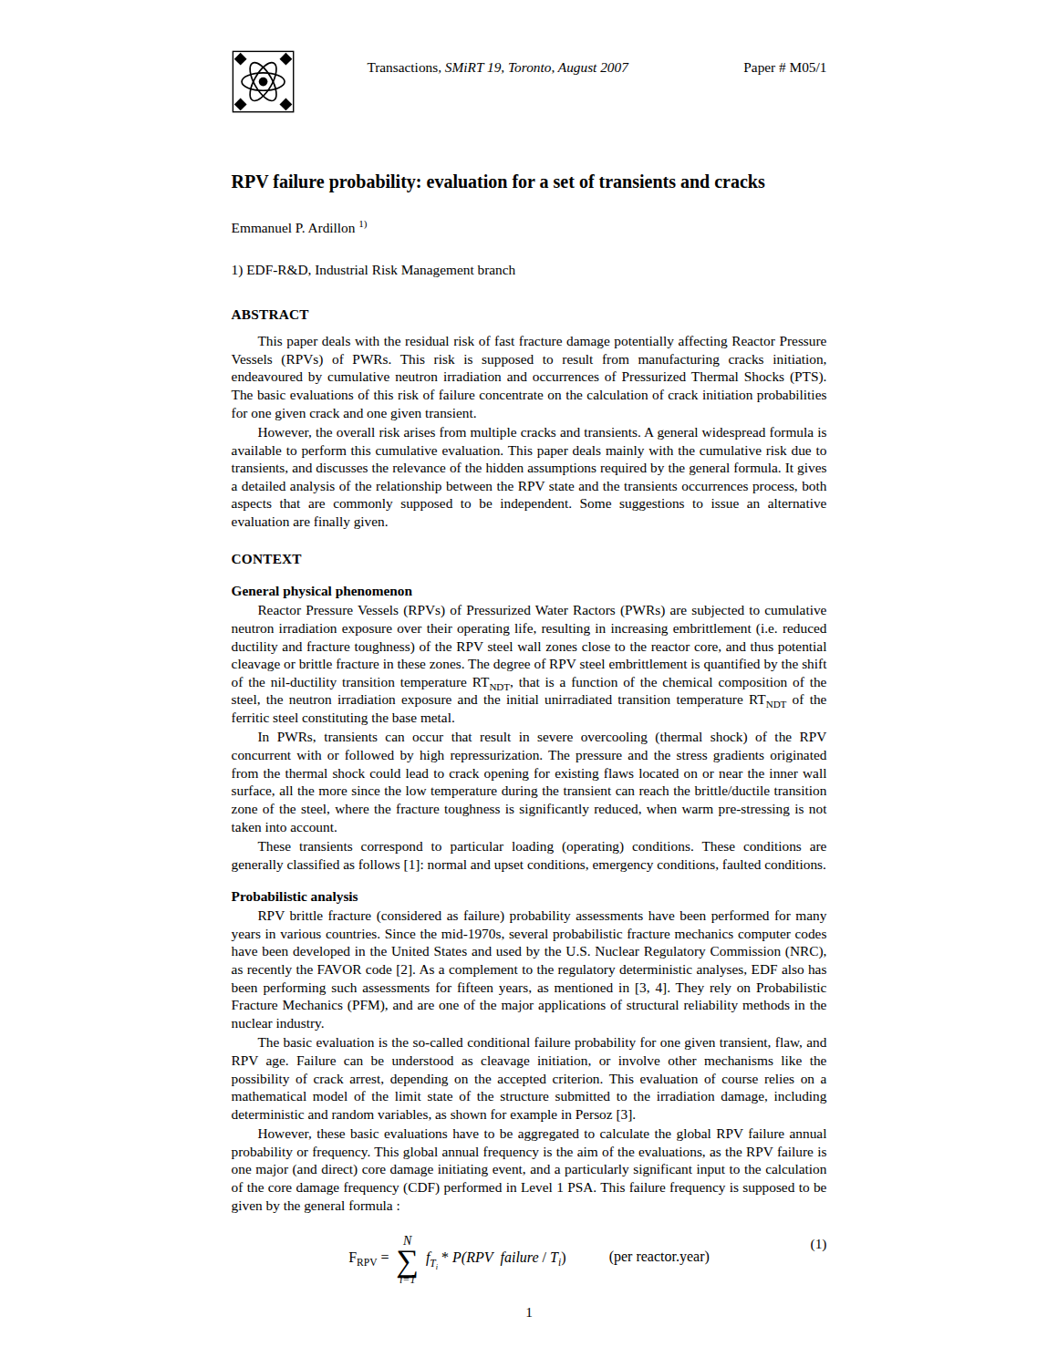Transactions, SMiRT 19, Toronto, August 2007
Paper # M05/1
RPV failure probability: evaluation for a set of transients and cracks
Emmanuel P. Ardillon 1)
1) EDF-R&D, Industrial Risk Management branch
ABSTRACT
This paper deals with the residual risk of fast fracture damage potentially affecting Reactor Pressure Vessels (RPVs) of PWRs. This risk is supposed to result from manufacturing cracks initiation, endeavoured by cumulative neutron irradiation and occurrences of Pressurized Thermal Shocks (PTS). The basic evaluations of this risk of failure concentrate on the calculation of crack initiation probabilities for one given crack and one given transient.
However, the overall risk arises from multiple cracks and transients. A general widespread formula is available to perform this cumulative evaluation. This paper deals mainly with the cumulative risk due to transients, and discusses the relevance of the hidden assumptions required by the general formula. It gives a detailed analysis of the relationship between the RPV state and the transients occurrences process, both aspects that are commonly supposed to be independent. Some suggestions to issue an alternative evaluation are finally given.
CONTEXT
General physical phenomenon
Reactor Pressure Vessels (RPVs) of Pressurized Water Ractors (PWRs) are subjected to cumulative neutron irradiation exposure over their operating life, resulting in increasing embrittlement (i.e. reduced ductility and fracture toughness) of the RPV steel wall zones close to the reactor core, and thus potential cleavage or brittle fracture in these zones. The degree of RPV steel embrittlement is quantified by the shift of the nil-ductility transition temperature RTNDT, that is a function of the chemical composition of the steel, the neutron irradiation exposure and the initial unirradiated transition temperature RTNDT of the ferritic steel constituting the base metal.
In PWRs, transients can occur that result in severe overcooling (thermal shock) of the RPV concurrent with or followed by high repressurization. The pressure and the stress gradients originated from the thermal shock could lead to crack opening for existing flaws located on or near the inner wall surface, all the more since the low temperature during the transient can reach the brittle/ductile transition zone of the steel, where the fracture toughness is significantly reduced, when warm pre-stressing is not taken into account.
These transients correspond to particular loading (operating) conditions. These conditions are generally classified as follows [1]: normal and upset conditions, emergency conditions, faulted conditions.
Probabilistic analysis
RPV brittle fracture (considered as failure) probability assessments have been performed for many years in various countries. Since the mid-1970s, several probabilistic fracture mechanics computer codes have been developed in the United States and used by the U.S. Nuclear Regulatory Commission (NRC), as recently the FAVOR code [2]. As a complement to the regulatory deterministic analyses, EDF also has been performing such assessments for fifteen years, as mentioned in [3, 4]. They rely on Probabilistic Fracture Mechanics (PFM), and are one of the major applications of structural reliability methods in the nuclear industry.
The basic evaluation is the so-called conditional failure probability for one given transient, flaw, and RPV age. Failure can be understood as cleavage initiation, or involve other mechanisms like the possibility of crack arrest, depending on the accepted criterion. This evaluation of course relies on a mathematical model of the limit state of the structure submitted to the irradiation damage, including deterministic and random variables, as shown for example in Persoz [3].
However, these basic evaluations have to be aggregated to calculate the global RPV failure annual probability or frequency. This global annual frequency is the aim of the evaluations, as the RPV failure is one major (and direct) core damage initiating event, and a particularly significant input to the calculation of the core damage frequency (CDF) performed in Level 1 PSA. This failure frequency is supposed to be given by the general formula :
FRPV = N ∑ i=1 fTi * P(RPV failure / Ti) (per reactor.year)
(1)
1